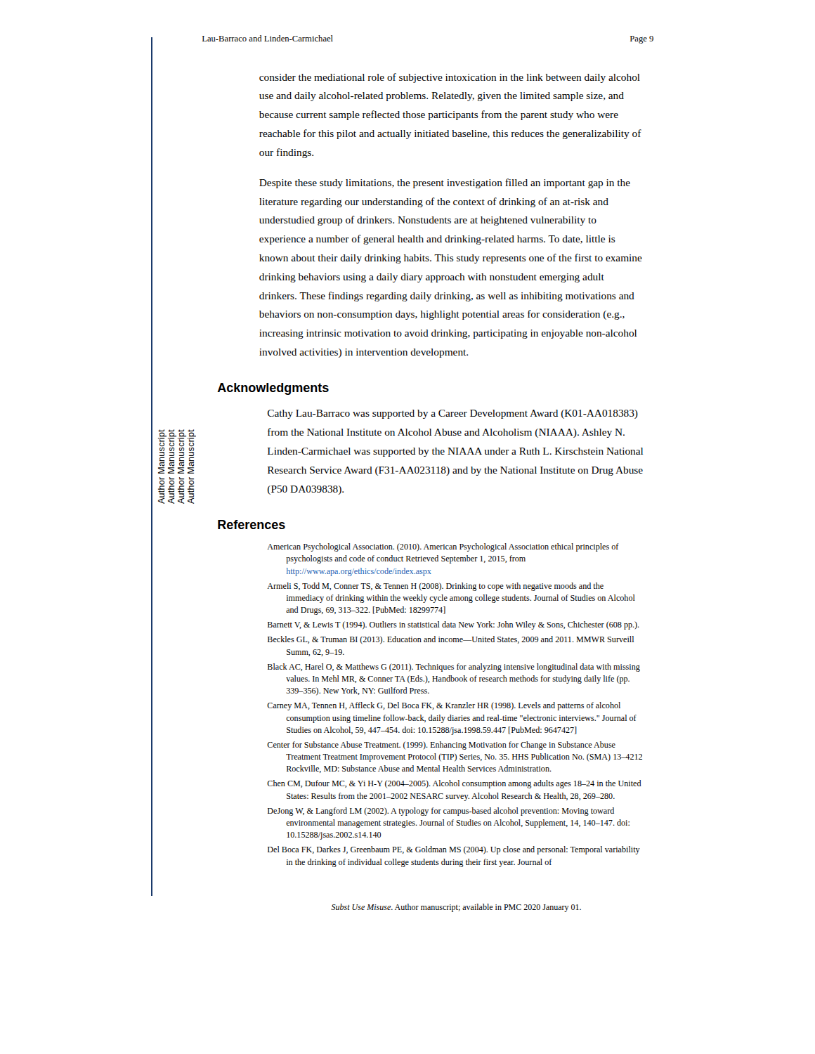Author Manuscript Author Manuscript Author Manuscript Author Manuscript
Lau-Barraco and Linden-Carmichael
Page 9
consider the mediational role of subjective intoxication in the link between daily alcohol use and daily alcohol-related problems. Relatedly, given the limited sample size, and because current sample reflected those participants from the parent study who were reachable for this pilot and actually initiated baseline, this reduces the generalizability of our findings.
Despite these study limitations, the present investigation filled an important gap in the literature regarding our understanding of the context of drinking of an at-risk and understudied group of drinkers. Nonstudents are at heightened vulnerability to experience a number of general health and drinking-related harms. To date, little is known about their daily drinking habits. This study represents one of the first to examine drinking behaviors using a daily diary approach with nonstudent emerging adult drinkers. These findings regarding daily drinking, as well as inhibiting motivations and behaviors on non-consumption days, highlight potential areas for consideration (e.g., increasing intrinsic motivation to avoid drinking, participating in enjoyable non-alcohol involved activities) in intervention development.
Acknowledgments
Cathy Lau-Barraco was supported by a Career Development Award (K01-AA018383) from the National Institute on Alcohol Abuse and Alcoholism (NIAAA). Ashley N. Linden-Carmichael was supported by the NIAAA under a Ruth L. Kirschstein National Research Service Award (F31-AA023118) and by the National Institute on Drug Abuse (P50 DA039838).
References
American Psychological Association. (2010). American Psychological Association ethical principles of psychologists and code of conduct Retrieved September 1, 2015, from http://www.apa.org/ethics/code/index.aspx
Armeli S, Todd M, Conner TS, & Tennen H (2008). Drinking to cope with negative moods and the immediacy of drinking within the weekly cycle among college students. Journal of Studies on Alcohol and Drugs, 69, 313–322. [PubMed: 18299774]
Barnett V, & Lewis T (1994). Outliers in statistical data New York: John Wiley & Sons, Chichester (608 pp.).
Beckles GL, & Truman BI (2013). Education and income—United States, 2009 and 2011. MMWR Surveill Summ, 62, 9–19.
Black AC, Harel O, & Matthews G (2011). Techniques for analyzing intensive longitudinal data with missing values. In Mehl MR, & Conner TA (Eds.), Handbook of research methods for studying daily life (pp. 339–356). New York, NY: Guilford Press.
Carney MA, Tennen H, Affleck G, Del Boca FK, & Kranzler HR (1998). Levels and patterns of alcohol consumption using timeline follow-back, daily diaries and real-time "electronic interviews." Journal of Studies on Alcohol, 59, 447–454. doi: 10.15288/jsa.1998.59.447 [PubMed: 9647427]
Center for Substance Abuse Treatment. (1999). Enhancing Motivation for Change in Substance Abuse Treatment Treatment Improvement Protocol (TIP) Series, No. 35. HHS Publication No. (SMA) 13–4212 Rockville, MD: Substance Abuse and Mental Health Services Administration.
Chen CM, Dufour MC, & Yi H-Y (2004–2005). Alcohol consumption among adults ages 18–24 in the United States: Results from the 2001–2002 NESARC survey. Alcohol Research & Health, 28, 269–280.
DeJong W, & Langford LM (2002). A typology for campus-based alcohol prevention: Moving toward environmental management strategies. Journal of Studies on Alcohol, Supplement, 14, 140–147. doi: 10.15288/jsas.2002.s14.140
Del Boca FK, Darkes J, Greenbaum PE, & Goldman MS (2004). Up close and personal: Temporal variability in the drinking of individual college students during their first year. Journal of
Subst Use Misuse. Author manuscript; available in PMC 2020 January 01.